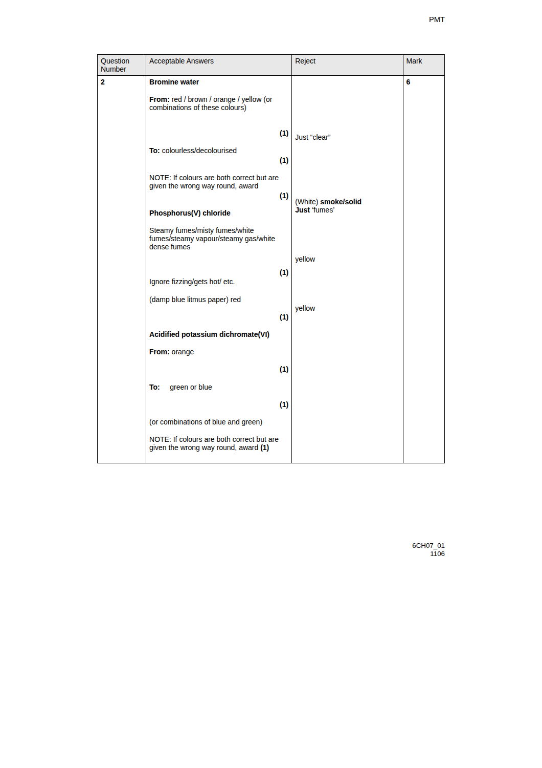PMT
| Question Number | Acceptable Answers | Reject | Mark |
| --- | --- | --- | --- |
| 2 | Bromine water From: red / brown / orange / yellow (or combinations of these colours) (1) To: colourless/decolourised (1) NOTE: If colours are both correct but are given the wrong way round, award (1) Phosphorus(V) chloride Steamy fumes/misty fumes/white fumes/steamy vapour/steamy gas/white dense fumes (1) Ignore fizzing/gets hot/ etc. (damp blue litmus paper) red (1) Acidified potassium dichromate(VI) From: orange (1) To: green or blue (1) (or combinations of blue and green) NOTE: If colours are both correct but are given the wrong way round, award (1) | Just “clear” (White) smoke/solid Just ‘fumes’ yellow yellow | 6 |
6CH07_01
1106